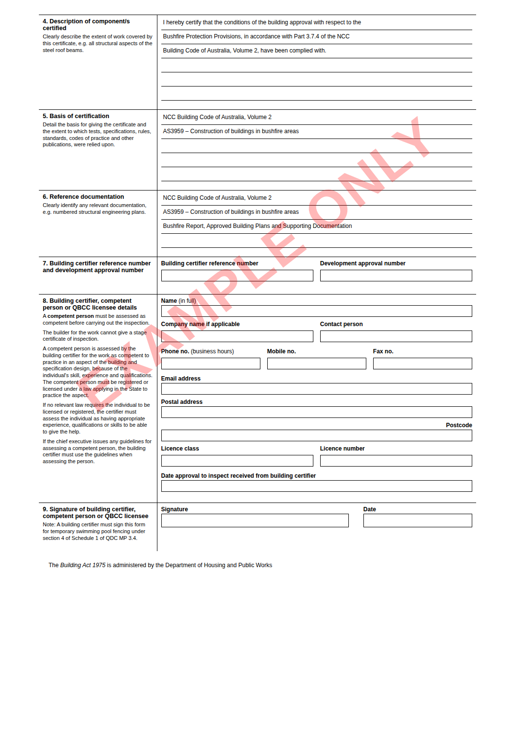EXAMPLE ONLY
| 4. Description of component/s certified Clearly describe the extent of work covered by this certificate, e.g. all structural aspects of the steel roof beams. | I hereby certify that the conditions of the building approval with respect to the Bushfire Protection Provisions, in accordance with Part 3.7.4 of the NCC Building Code of Australia, Volume 2, have been complied with. |
| 5. Basis of certification Detail the basis for giving the certificate and the extent to which tests, specifications, rules, standards, codes of practice and other publications, were relied upon. | NCC Building Code of Australia, Volume 2 AS3959 – Construction of buildings in bushfire areas |
| 6. Reference documentation Clearly identify any relevant documentation, e.g. numbered structural engineering plans. | NCC Building Code of Australia, Volume 2 AS3959 – Construction of buildings in bushfire areas Bushfire Report, Approved Building Plans and Supporting Documentation |
| 7. Building certifier reference number and development approval number | Building certifier reference number Development approval number |
| 8. Building certifier, competent person or QBCC licensee details A competent person must be assessed as competent before carrying out the inspection. The builder for the work cannot give a stage certificate of inspection. A competent person is assessed by the building certifier for the work as competent to practice in an aspect of the building and specification design, because of the individual's skill, experience and qualifications. The competent person must be registered or licensed under a law applying in the State to practice the aspect. If no relevant law requires the individual to be licensed or registered, the certifier must assess the individual as having appropriate experience, qualifications or skills to be able to give the help. If the chief executive issues any guidelines for assessing a competent person, the building certifier must use the guidelines when assessing the person. | Name (in full) Company name if applicable Contact person Phone no. (business hours) Mobile no. Fax no. Email address Postal address Postcode Licence class Licence number Date approval to inspect received from building certifier |
| 9. Signature of building certifier, competent person or QBCC licensee Note: A building certifier must sign this form for temporary swimming pool fencing under section 4 of Schedule 1 of QDC MP 3.4. | Signature Date |
The Building Act 1975 is administered by the Department of Housing and Public Works